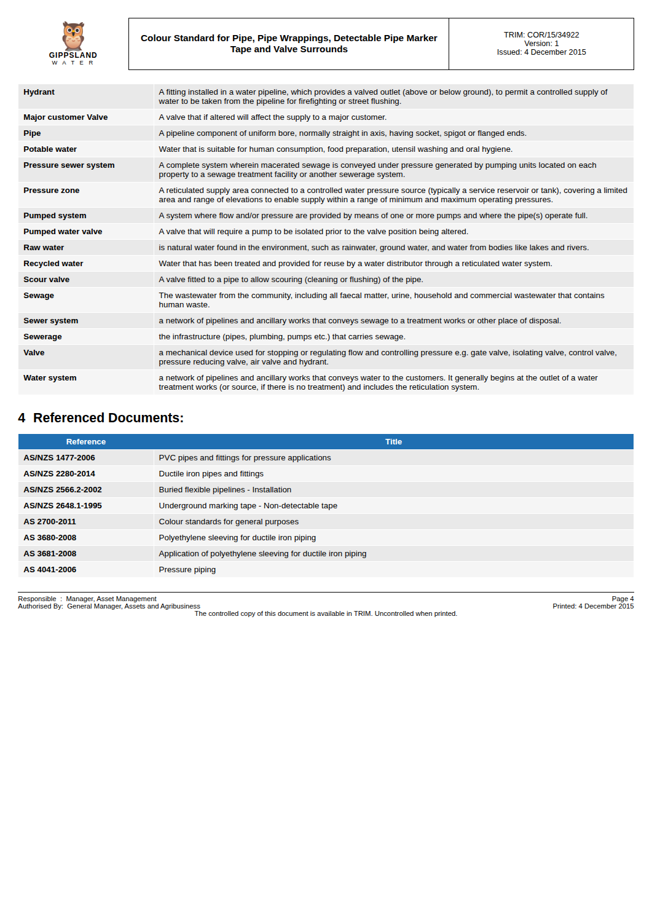🦉 GIPPSLANDW A T E R
Colour Standard for Pipe, Pipe Wrappings, Detectable Pipe Marker Tape and Valve Surrounds
TRIM: COR/15/34922
Version: 1
Issued: 4 December 2015
| Hydrant | A fitting installed in a water pipeline, which provides a valved outlet (above or below ground), to permit a controlled supply of water to be taken from the pipeline for firefighting or street flushing. |
| Major customer Valve | A valve that if altered will affect the supply to a major customer. |
| Pipe | A pipeline component of uniform bore, normally straight in axis, having socket, spigot or flanged ends. |
| Potable water | Water that is suitable for human consumption, food preparation, utensil washing and oral hygiene. |
| Pressure sewer system | A complete system wherein macerated sewage is conveyed under pressure generated by pumping units located on each property to a sewage treatment facility or another sewerage system. |
| Pressure zone | A reticulated supply area connected to a controlled water pressure source (typically a service reservoir or tank), covering a limited area and range of elevations to enable supply within a range of minimum and maximum operating pressures. |
| Pumped system | A system where flow and/or pressure are provided by means of one or more pumps and where the pipe(s) operate full. |
| Pumped water valve | A valve that will require a pump to be isolated prior to the valve position being altered. |
| Raw water | is natural water found in the environment, such as rainwater, ground water, and water from bodies like lakes and rivers. |
| Recycled water | Water that has been treated and provided for reuse by a water distributor through a reticulated water system. |
| Scour valve | A valve fitted to a pipe to allow scouring (cleaning or flushing) of the pipe. |
| Sewage | The wastewater from the community, including all faecal matter, urine, household and commercial wastewater that contains human waste. |
| Sewer system | a network of pipelines and ancillary works that conveys sewage to a treatment works or other place of disposal. |
| Sewerage | the infrastructure (pipes, plumbing, pumps etc.) that carries sewage. |
| Valve | a mechanical device used for stopping or regulating flow and controlling pressure e.g. gate valve, isolating valve, control valve, pressure reducing valve, air valve and hydrant. |
| Water system | a network of pipelines and ancillary works that conveys water to the customers. It generally begins at the outlet of a water treatment works (or source, if there is no treatment) and includes the reticulation system. |
4 Referenced Documents:
| Reference | Title |
| --- | --- |
| AS/NZS 1477-2006 | PVC pipes and fittings for pressure applications |
| AS/NZS 2280-2014 | Ductile iron pipes and fittings |
| AS/NZS 2566.2-2002 | Buried flexible pipelines - Installation |
| AS/NZS 2648.1-1995 | Underground marking tape - Non-detectable tape |
| AS 2700-2011 | Colour standards for general purposes |
| AS 3680-2008 | Polyethylene sleeving for ductile iron piping |
| AS 3681-2008 | Application of polyethylene sleeving for ductile iron piping |
| AS 4041-2006 | Pressure piping |
Responsible : Manager, Asset Management Page 4
Authorised By: General Manager, Assets and Agribusiness Printed: 4 December 2015
The controlled copy of this document is available in TRIM. Uncontrolled when printed.